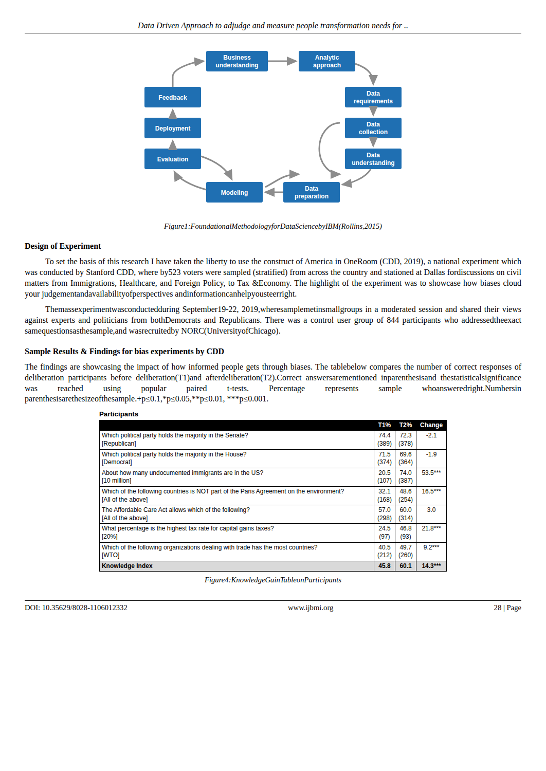Data Driven Approach to adjudge and measure people transformation needs for ..
Business understanding Analytic approach Data requirements Data collection Data understanding Data preparation Modeling Evaluation Deployment Feedback
Figure1:FoundationalMethodologyforDataSciencebyIBM(Rollins,2015)
Design of Experiment
To set the basis of this research I have taken the liberty to use the construct of America in OneRoom (CDD, 2019), a national experiment which was conducted by Stanford CDD, where by523 voters were sampled (stratified) from across the country and stationed at Dallas fordiscussions on civil matters from Immigrations, Healthcare, and Foreign Policy, to Tax &Economy. The highlight of the experiment was to showcase how biases cloud your judgementandavailabilityofperspectives andinformationcanhelpyousteerright.
Themassexperimentwasconductedduring September19-22, 2019,wheresamplemetinsmallgroups in a moderated session and shared their views against experts and politicians from bothDemocrats and Republicans. There was a control user group of 844 participants who addressedtheexact samequestionsasthesample,and wasrecruitedby NORC(UniversityofChicago).
Sample Results & Findings for bias experiments by CDD
The findings are showcasing the impact of how informed people gets through biases. The tablebelow compares the number of correct responses of deliberation participants before deliberation(T1)and afterdeliberation(T2).Correct answersarementioned inparenthesisand thestatisticalsignificance was reached using popular paired t-tests. Percentage represents sample whoansweredright.Numbersin parenthesisarethesizeofthesample.+p≤0.1,*p≤0.05,**p≤0.01, ***p≤0.001.
Participants
| | T1% | T2% | Change |
| --- | --- | --- | --- |
| Which political party holds the majority in the Senate? [Republican] | 74.4 (389) | 72.3 (378) | -2.1 |
| Which political party holds the majority in the House? [Democrat] | 71.5 (374) | 69.6 (364) | -1.9 |
| About how many undocumented immigrants are in the US? [10 million] | 20.5 (107) | 74.0 (387) | 53.5*** |
| Which of the following countries is NOT part of the Paris Agreement on the environment? [All of the above] | 32.1 (168) | 48.6 (254) | 16.5*** |
| The Affordable Care Act allows which of the following? [All of the above] | 57.0 (298) | 60.0 (314) | 3.0 |
| What percentage is the highest tax rate for capital gains taxes? [20%] | 24.5 (97) | 46.8 (93) | 21.8*** |
| Which of the following organizations dealing with trade has the most countries? [WTO] | 40.5 (212) | 49.7 (260) | 9.2*** |
| Knowledge Index | 45.8 | 60.1 | 14.3*** |
Figure4:KnowledgeGainTableonParticipants
DOI: 10.35629/8028-1106012332 www.ijbmi.org 28 | Page